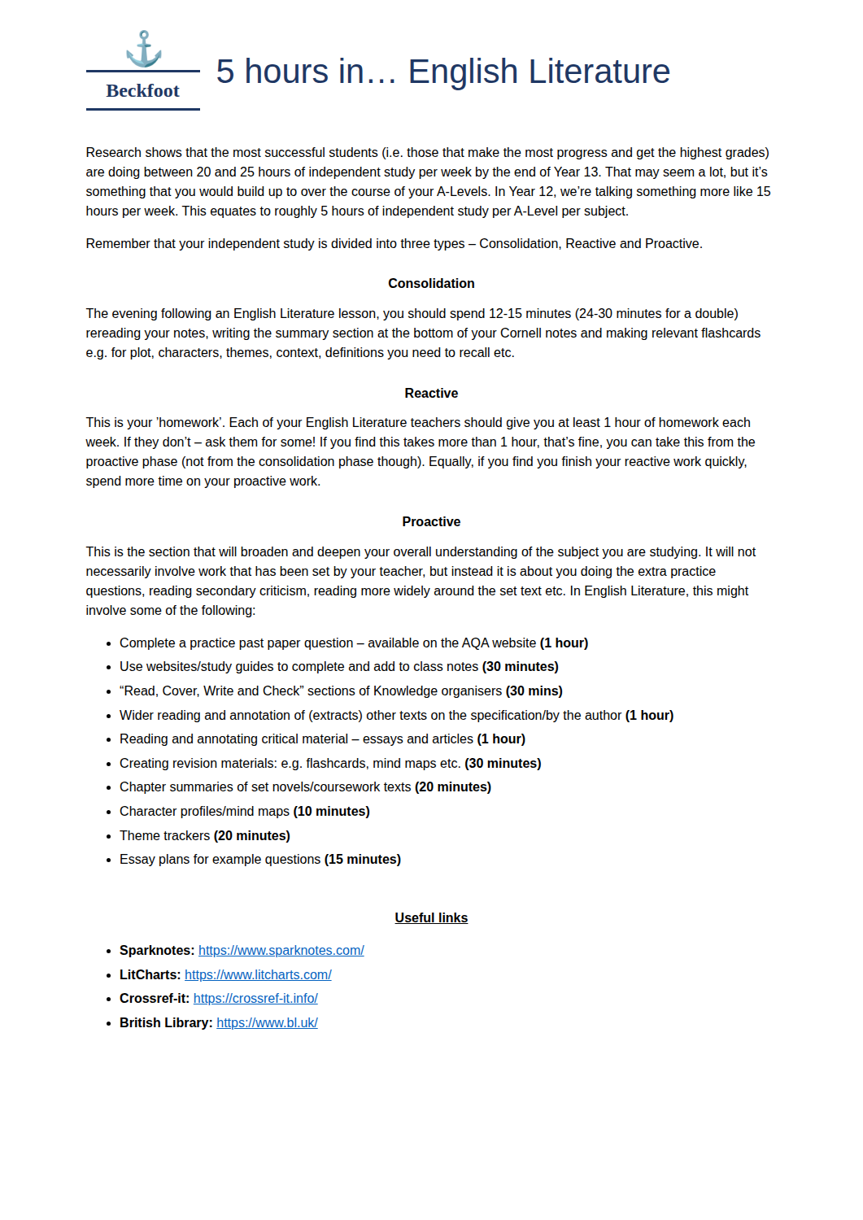⚓
Beckfoot
5 hours in… English Literature
Research shows that the most successful students (i.e. those that make the most progress and get the highest grades) are doing between 20 and 25 hours of independent study per week by the end of Year 13. That may seem a lot, but it’s something that you would build up to over the course of your A-Levels. In Year 12, we’re talking something more like 15 hours per week. This equates to roughly 5 hours of independent study per A-Level per subject.
Remember that your independent study is divided into three types – Consolidation, Reactive and Proactive.
Consolidation
The evening following an English Literature lesson, you should spend 12-15 minutes (24-30 minutes for a double) rereading your notes, writing the summary section at the bottom of your Cornell notes and making relevant flashcards e.g. for plot, characters, themes, context, definitions you need to recall etc.
Reactive
This is your ’homework’. Each of your English Literature teachers should give you at least 1 hour of homework each week. If they don’t – ask them for some! If you find this takes more than 1 hour, that’s fine, you can take this from the proactive phase (not from the consolidation phase though). Equally, if you find you finish your reactive work quickly, spend more time on your proactive work.
Proactive
This is the section that will broaden and deepen your overall understanding of the subject you are studying. It will not necessarily involve work that has been set by your teacher, but instead it is about you doing the extra practice questions, reading secondary criticism, reading more widely around the set text etc. In English Literature, this might involve some of the following:
Complete a practice past paper question – available on the AQA website (1 hour)
Use websites/study guides to complete and add to class notes (30 minutes)
“Read, Cover, Write and Check” sections of Knowledge organisers (30 mins)
Wider reading and annotation of (extracts) other texts on the specification/by the author (1 hour)
Reading and annotating critical material – essays and articles (1 hour)
Creating revision materials: e.g. flashcards, mind maps etc. (30 minutes)
Chapter summaries of set novels/coursework texts (20 minutes)
Character profiles/mind maps (10 minutes)
Theme trackers (20 minutes)
Essay plans for example questions (15 minutes)
Useful links
Sparknotes: https://www.sparknotes.com/
LitCharts: https://www.litcharts.com/
Crossref-it: https://crossref-it.info/
British Library: https://www.bl.uk/